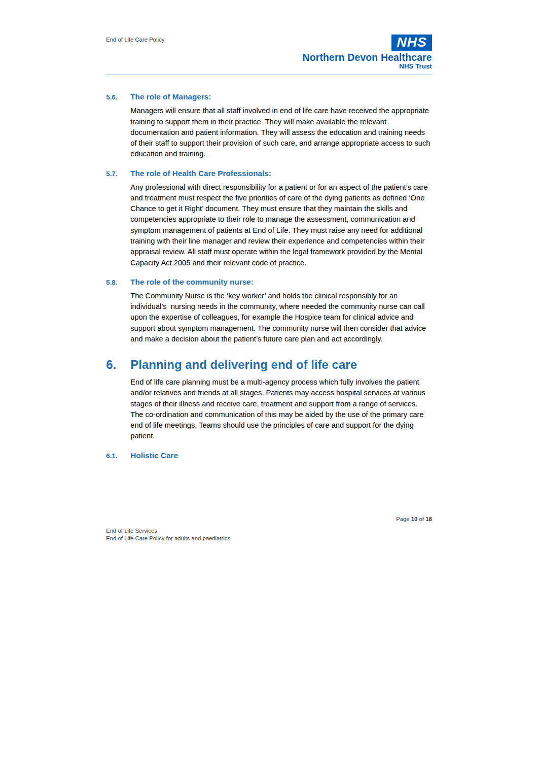End of Life Care Policy
NHS
Northern Devon Healthcare
NHS Trust
5.6.
The role of Managers:
Managers will ensure that all staff involved in end of life care have received the appropriate training to support them in their practice. They will make available the relevant documentation and patient information. They will assess the education and training needs of their staff to support their provision of such care, and arrange appropriate access to such education and training.
5.7.
The role of Health Care Professionals:
Any professional with direct responsibility for a patient or for an aspect of the patient’s care and treatment must respect the five priorities of care of the dying patients as defined ‘One Chance to get it Right’ document. They must ensure that they maintain the skills and competencies appropriate to their role to manage the assessment, communication and symptom management of patients at End of Life. They must raise any need for additional training with their line manager and review their experience and competencies within their appraisal review. All staff must operate within the legal framework provided by the Mental Capacity Act 2005 and their relevant code of practice.
5.8.
The role of the community nurse:
The Community Nurse is the ‘key worker’ and holds the clinical responsibly for an individual’s nursing needs in the community, where needed the community nurse can call upon the expertise of colleagues, for example the Hospice team for clinical advice and support about symptom management. The community nurse will then consider that advice and make a decision about the patient’s future care plan and act accordingly.
6.
Planning and delivering end of life care
End of life care planning must be a multi-agency process which fully involves the patient and/or relatives and friends at all stages. Patients may access hospital services at various stages of their illness and receive care, treatment and support from a range of services. The co-ordination and communication of this may be aided by the use of the primary care end of life meetings. Teams should use the principles of care and support for the dying patient.
6.1.
Holistic Care
Page 10 of 18
End of Life Services
End of Life Care Policy for adults and paediatrics